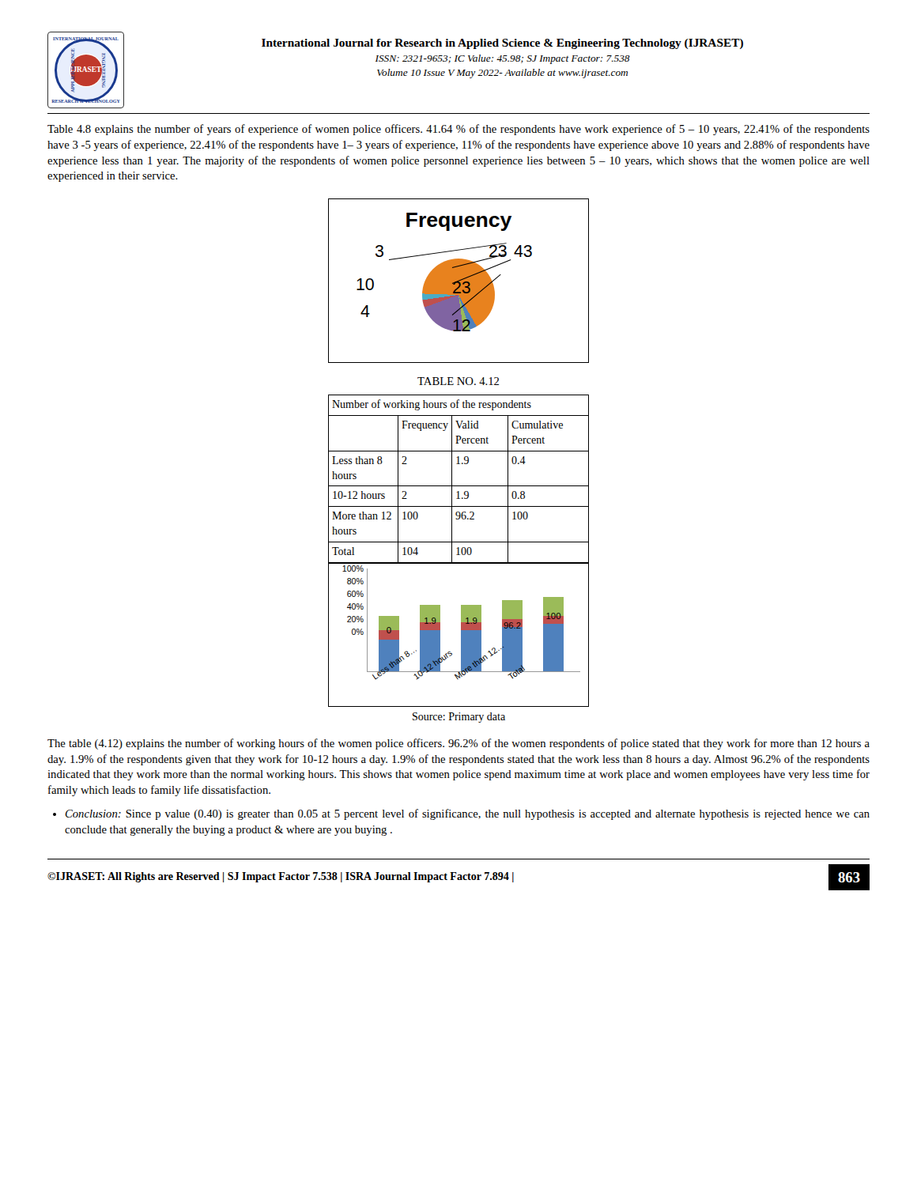IJRASET
INTERNATIONAL JOURNAL RESEARCH & TECHNOLOGY APPLIED SCIENCE ENGINEERING
International Journal for Research in Applied Science & Engineering Technology (IJRASET)
ISSN: 2321-9653; IC Value: 45.98; SJ Impact Factor: 7.538
Volume 10 Issue V May 2022- Available at www.ijraset.com
Table 4.8 explains the number of years of experience of women police officers. 41.64 % of the respondents have work experience of 5 – 10 years, 22.41% of the respondents have 3 -5 years of experience, 22.41% of the respondents have 1– 3 years of experience, 11% of the respondents have experience above 10 years and 2.88% of respondents have experience less than 1 year. The majority of the respondents of women police personnel experience lies between 5 – 10 years, which shows that the women police are well experienced in their service.
Frequency
3
10
4
23
43
23
12
TABLE NO. 4.12
| Number of working hours of the respondents |
| | Frequency | Valid Percent | Cumulative Percent |
| Less than 8 hours | 2 | 1.9 | 0.4 |
| 10-12 hours | 2 | 1.9 | 0.8 |
| More than 12 hours | 100 | 96.2 | 100 |
| Total | 104 | 100 | |
100%
80%
60%
40%
20%
0%
0
1.9
1.9
96.2
100
Less than 8… 10-12 hours More than 12… Total
Source: Primary data
The table (4.12) explains the number of working hours of the women police officers. 96.2% of the women respondents of police stated that they work for more than 12 hours a day. 1.9% of the respondents given that they work for 10-12 hours a day. 1.9% of the respondents stated that the work less than 8 hours a day. Almost 96.2% of the respondents indicated that they work more than the normal working hours. This shows that women police spend maximum time at work place and women employees have very less time for family which leads to family life dissatisfaction.
Conclusion: Since p value (0.40) is greater than 0.05 at 5 percent level of significance, the null hypothesis is accepted and alternate hypothesis is rejected hence we can conclude that generally the buying a product & where are you buying .
©IJRASET: All Rights are Reserved | SJ Impact Factor 7.538 | ISRA Journal Impact Factor 7.894 |
863